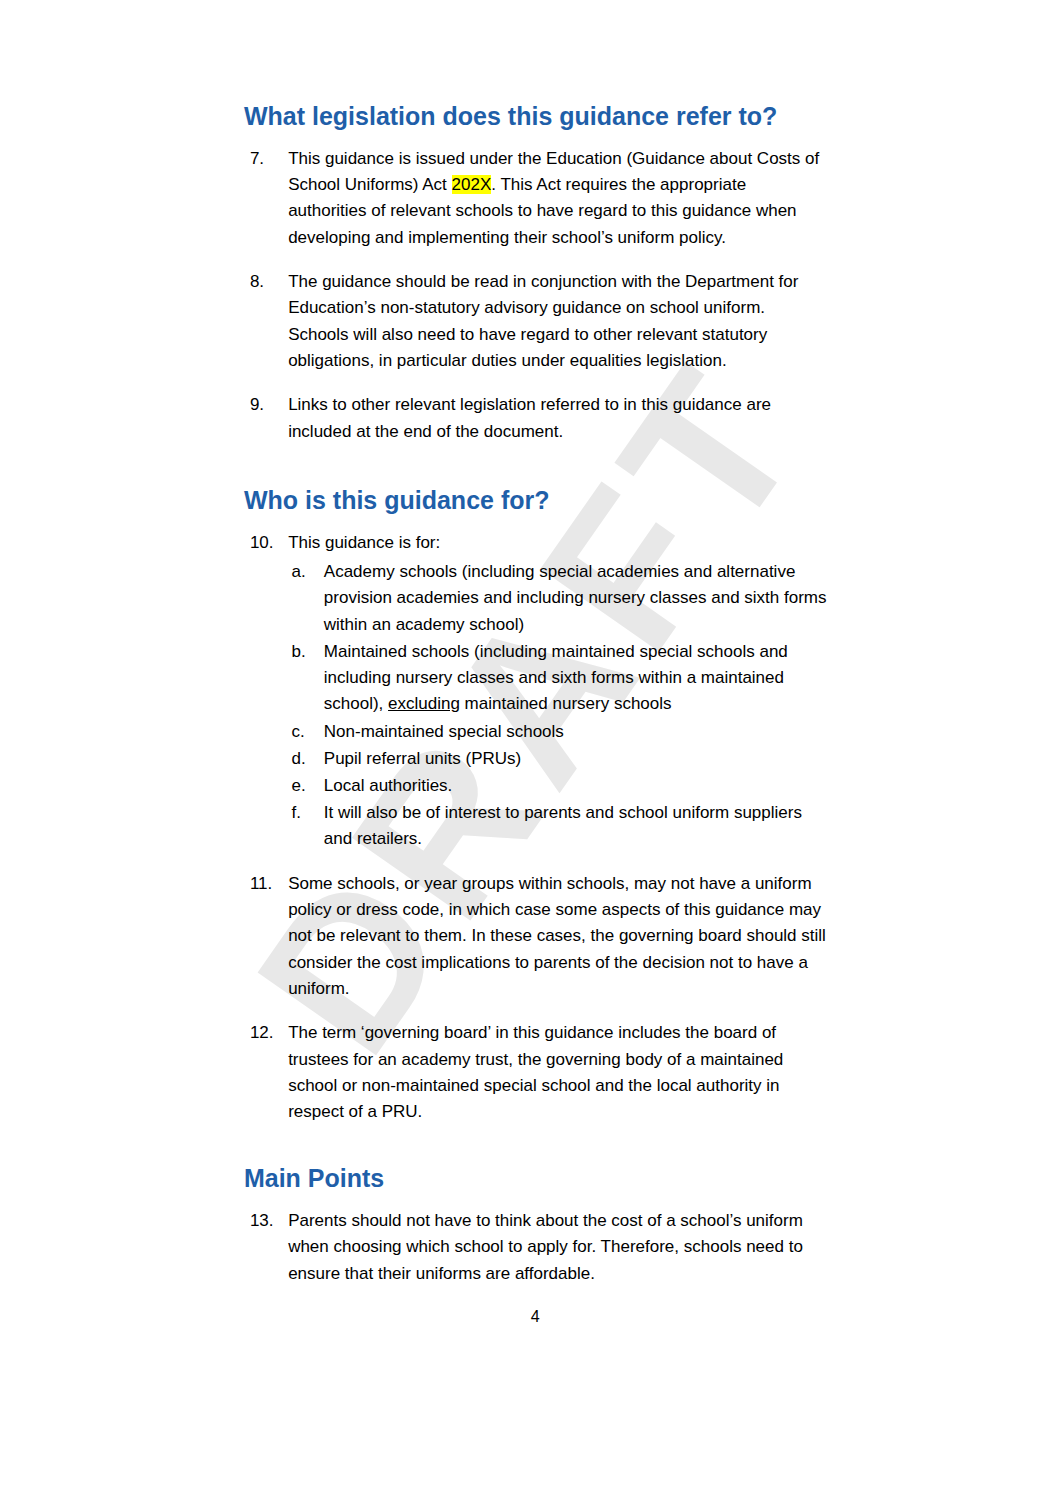DRAFT
What legislation does this guidance refer to?
7. This guidance is issued under the Education (Guidance about Costs of School Uniforms) Act 202X. This Act requires the appropriate authorities of relevant schools to have regard to this guidance when developing and implementing their school’s uniform policy.
8. The guidance should be read in conjunction with the Department for Education’s non-statutory advisory guidance on school uniform. Schools will also need to have regard to other relevant statutory obligations, in particular duties under equalities legislation.
9. Links to other relevant legislation referred to in this guidance are included at the end of the document.
Who is this guidance for?
10. This guidance is for:
a. Academy schools (including special academies and alternative provision academies and including nursery classes and sixth forms within an academy school)
b. Maintained schools (including maintained special schools and including nursery classes and sixth forms within a maintained school), excluding maintained nursery schools
c. Non-maintained special schools
d. Pupil referral units (PRUs)
e. Local authorities.
f. It will also be of interest to parents and school uniform suppliers and retailers.
11. Some schools, or year groups within schools, may not have a uniform policy or dress code, in which case some aspects of this guidance may not be relevant to them. In these cases, the governing board should still consider the cost implications to parents of the decision not to have a uniform.
12. The term ‘governing board’ in this guidance includes the board of trustees for an academy trust, the governing body of a maintained school or non-maintained special school and the local authority in respect of a PRU.
Main Points
13. Parents should not have to think about the cost of a school’s uniform when choosing which school to apply for. Therefore, schools need to ensure that their uniforms are affordable.
4